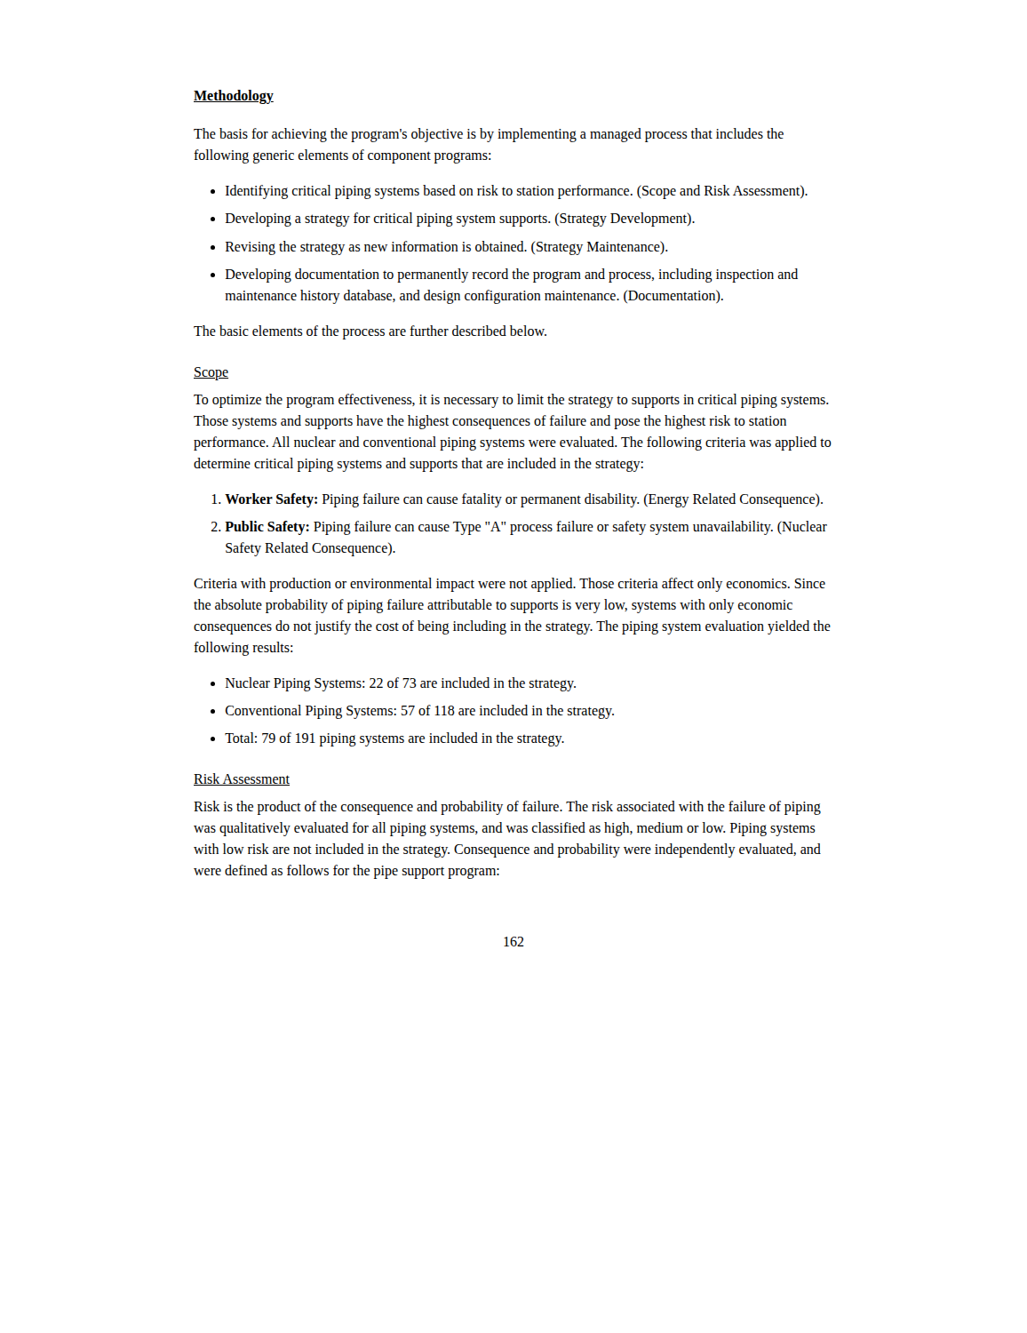Methodology
The basis for achieving the program's objective is by implementing a managed process that includes the following generic elements of component programs:
Identifying critical piping systems based on risk to station performance. (Scope and Risk Assessment).
Developing a strategy for critical piping system supports. (Strategy Development).
Revising the strategy as new information is obtained. (Strategy Maintenance).
Developing documentation to permanently record the program and process, including inspection and maintenance history database, and design configuration maintenance. (Documentation).
The basic elements of the process are further described below.
Scope
To optimize the program effectiveness, it is necessary to limit the strategy to supports in critical piping systems. Those systems and supports have the highest consequences of failure and pose the highest risk to station performance. All nuclear and conventional piping systems were evaluated. The following criteria was applied to determine critical piping systems and supports that are included in the strategy:
Worker Safety: Piping failure can cause fatality or permanent disability. (Energy Related Consequence).
Public Safety: Piping failure can cause Type "A" process failure or safety system unavailability. (Nuclear Safety Related Consequence).
Criteria with production or environmental impact were not applied. Those criteria affect only economics. Since the absolute probability of piping failure attributable to supports is very low, systems with only economic consequences do not justify the cost of being including in the strategy. The piping system evaluation yielded the following results:
Nuclear Piping Systems: 22 of 73 are included in the strategy.
Conventional Piping Systems: 57 of 118 are included in the strategy.
Total: 79 of 191 piping systems are included in the strategy.
Risk Assessment
Risk is the product of the consequence and probability of failure. The risk associated with the failure of piping was qualitatively evaluated for all piping systems, and was classified as high, medium or low. Piping systems with low risk are not included in the strategy. Consequence and probability were independently evaluated, and were defined as follows for the pipe support program:
162